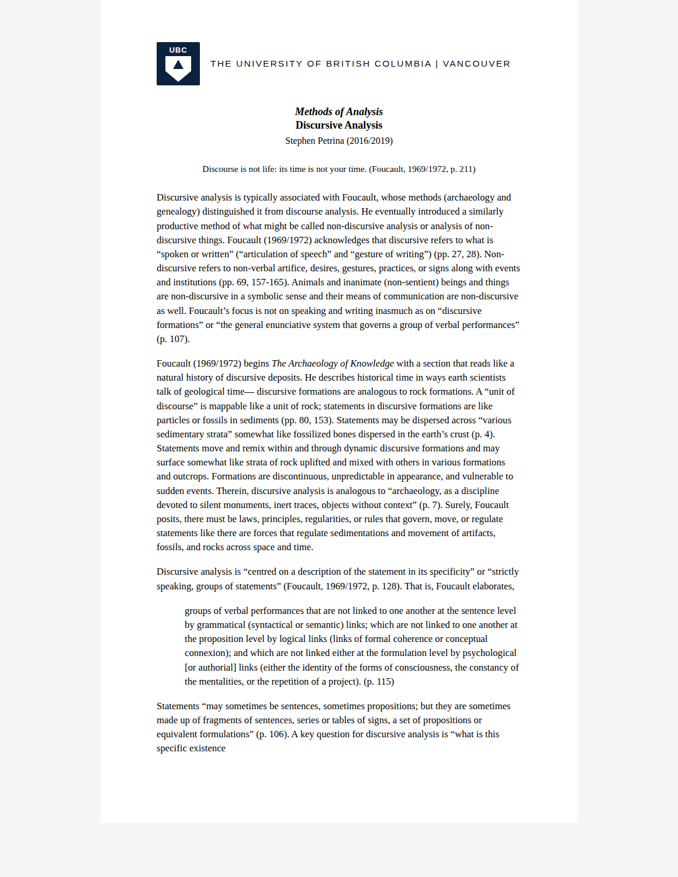UBC
THE UNIVERSITY OF BRITISH COLUMBIA | VANCOUVER
Methods of Analysis
Discursive Analysis
Stephen Petrina (2016/2019)
Discourse is not life: its time is not your time. (Foucault, 1969/1972, p. 211)
Discursive analysis is typically associated with Foucault, whose methods (archaeology and genealogy) distinguished it from discourse analysis. He eventually introduced a similarly productive method of what might be called non-discursive analysis or analysis of non-discursive things. Foucault (1969/1972) acknowledges that discursive refers to what is “spoken or written” (“articulation of speech” and “gesture of writing”) (pp. 27, 28). Non-discursive refers to non-verbal artifice, desires, gestures, practices, or signs along with events and institutions (pp. 69, 157-165). Animals and inanimate (non-sentient) beings and things are non-discursive in a symbolic sense and their means of communication are non-discursive as well. Foucault’s focus is not on speaking and writing inasmuch as on “discursive formations” or “the general enunciative system that governs a group of verbal performances” (p. 107).
Foucault (1969/1972) begins The Archaeology of Knowledge with a section that reads like a natural history of discursive deposits. He describes historical time in ways earth scientists talk of geological time— discursive formations are analogous to rock formations. A “unit of discourse” is mappable like a unit of rock; statements in discursive formations are like particles or fossils in sediments (pp. 80, 153). Statements may be dispersed across “various sedimentary strata” somewhat like fossilized bones dispersed in the earth’s crust (p. 4). Statements move and remix within and through dynamic discursive formations and may surface somewhat like strata of rock uplifted and mixed with others in various formations and outcrops. Formations are discontinuous, unpredictable in appearance, and vulnerable to sudden events. Therein, discursive analysis is analogous to “archaeology, as a discipline devoted to silent monuments, inert traces, objects without context” (p. 7). Surely, Foucault posits, there must be laws, principles, regularities, or rules that govern, move, or regulate statements like there are forces that regulate sedimentations and movement of artifacts, fossils, and rocks across space and time.
Discursive analysis is “centred on a description of the statement in its specificity” or “strictly speaking, groups of statements” (Foucault, 1969/1972, p. 128). That is, Foucault elaborates,
groups of verbal performances that are not linked to one another at the sentence level by grammatical (syntactical or semantic) links; which are not linked to one another at the proposition level by logical links (links of formal coherence or conceptual connexion); and which are not linked either at the formulation level by psychological [or authorial] links (either the identity of the forms of consciousness, the constancy of the mentalities, or the repetition of a project). (p. 115)
Statements “may sometimes be sentences, sometimes propositions; but they are sometimes made up of fragments of sentences, series or tables of signs, a set of propositions or equivalent formulations” (p. 106). A key question for discursive analysis is “what is this specific existence